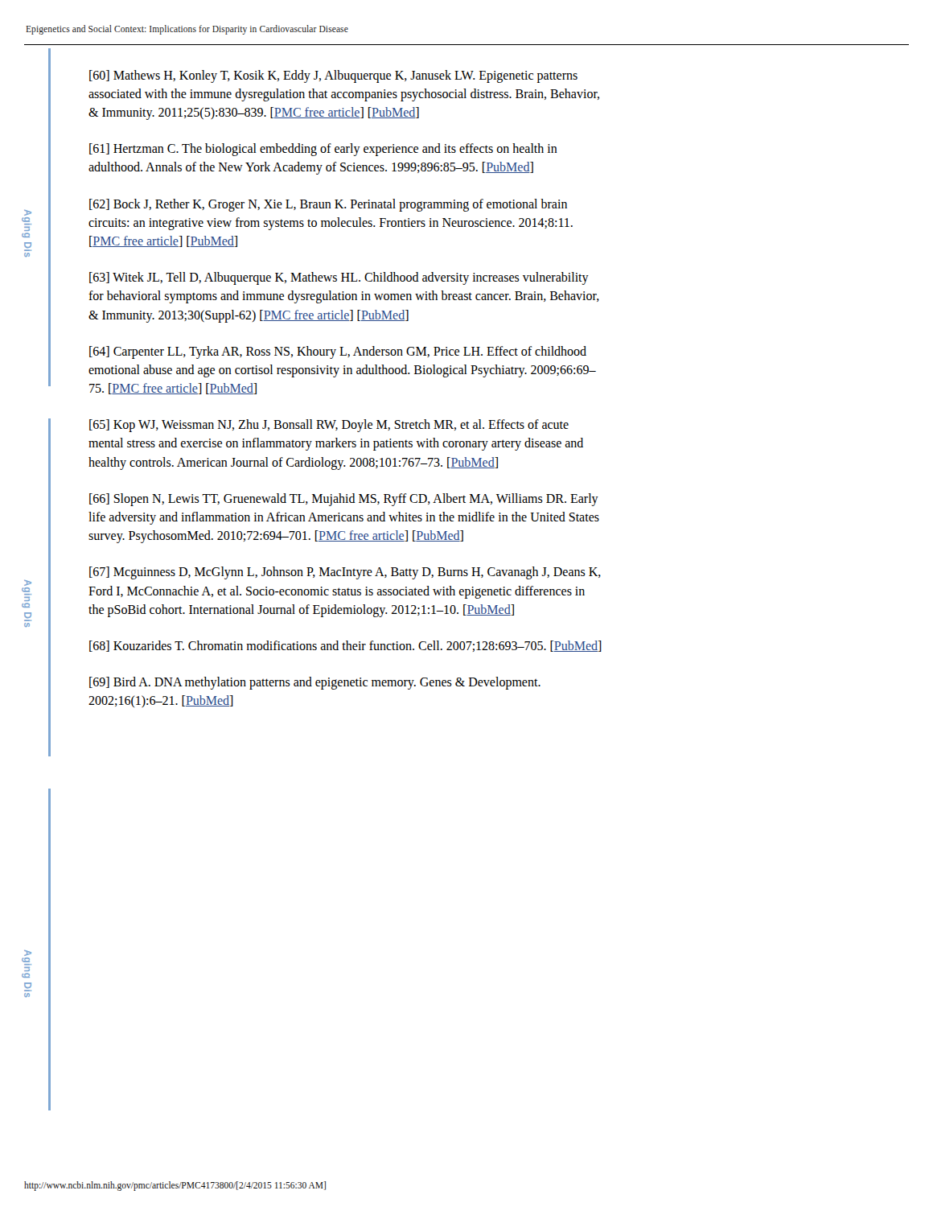Epigenetics and Social Context: Implications for Disparity in Cardiovascular Disease
Aging Dis
Aging Dis
Aging Dis
[60] Mathews H, Konley T, Kosik K, Eddy J, Albuquerque K, Janusek LW. Epigenetic patterns associated with the immune dysregulation that accompanies psychosocial distress. Brain, Behavior, & Immunity. 2011;25(5):830–839. [PMC free article] [PubMed]
[61] Hertzman C. The biological embedding of early experience and its effects on health in adulthood. Annals of the New York Academy of Sciences. 1999;896:85–95. [PubMed]
[62] Bock J, Rether K, Groger N, Xie L, Braun K. Perinatal programming of emotional brain circuits: an integrative view from systems to molecules. Frontiers in Neuroscience. 2014;8:11. [PMC free article] [PubMed]
[63] Witek JL, Tell D, Albuquerque K, Mathews HL. Childhood adversity increases vulnerability for behavioral symptoms and immune dysregulation in women with breast cancer. Brain, Behavior, & Immunity. 2013;30(Suppl-62) [PMC free article] [PubMed]
[64] Carpenter LL, Tyrka AR, Ross NS, Khoury L, Anderson GM, Price LH. Effect of childhood emotional abuse and age on cortisol responsivity in adulthood. Biological Psychiatry. 2009;66:69–75. [PMC free article] [PubMed]
[65] Kop WJ, Weissman NJ, Zhu J, Bonsall RW, Doyle M, Stretch MR, et al. Effects of acute mental stress and exercise on inflammatory markers in patients with coronary artery disease and healthy controls. American Journal of Cardiology. 2008;101:767–73. [PubMed]
[66] Slopen N, Lewis TT, Gruenewald TL, Mujahid MS, Ryff CD, Albert MA, Williams DR. Early life adversity and inflammation in African Americans and whites in the midlife in the United States survey. PsychosomMed. 2010;72:694–701. [PMC free article] [PubMed]
[67] Mcguinness D, McGlynn L, Johnson P, MacIntyre A, Batty D, Burns H, Cavanagh J, Deans K, Ford I, McConnachie A, et al. Socio-economic status is associated with epigenetic differences in the pSoBid cohort. International Journal of Epidemiology. 2012;1:1–10. [PubMed]
[68] Kouzarides T. Chromatin modifications and their function. Cell. 2007;128:693–705. [PubMed]
[69] Bird A. DNA methylation patterns and epigenetic memory. Genes & Development. 2002;16(1):6–21. [PubMed]
http://www.ncbi.nlm.nih.gov/pmc/articles/PMC4173800/[2/4/2015 11:56:30 AM]